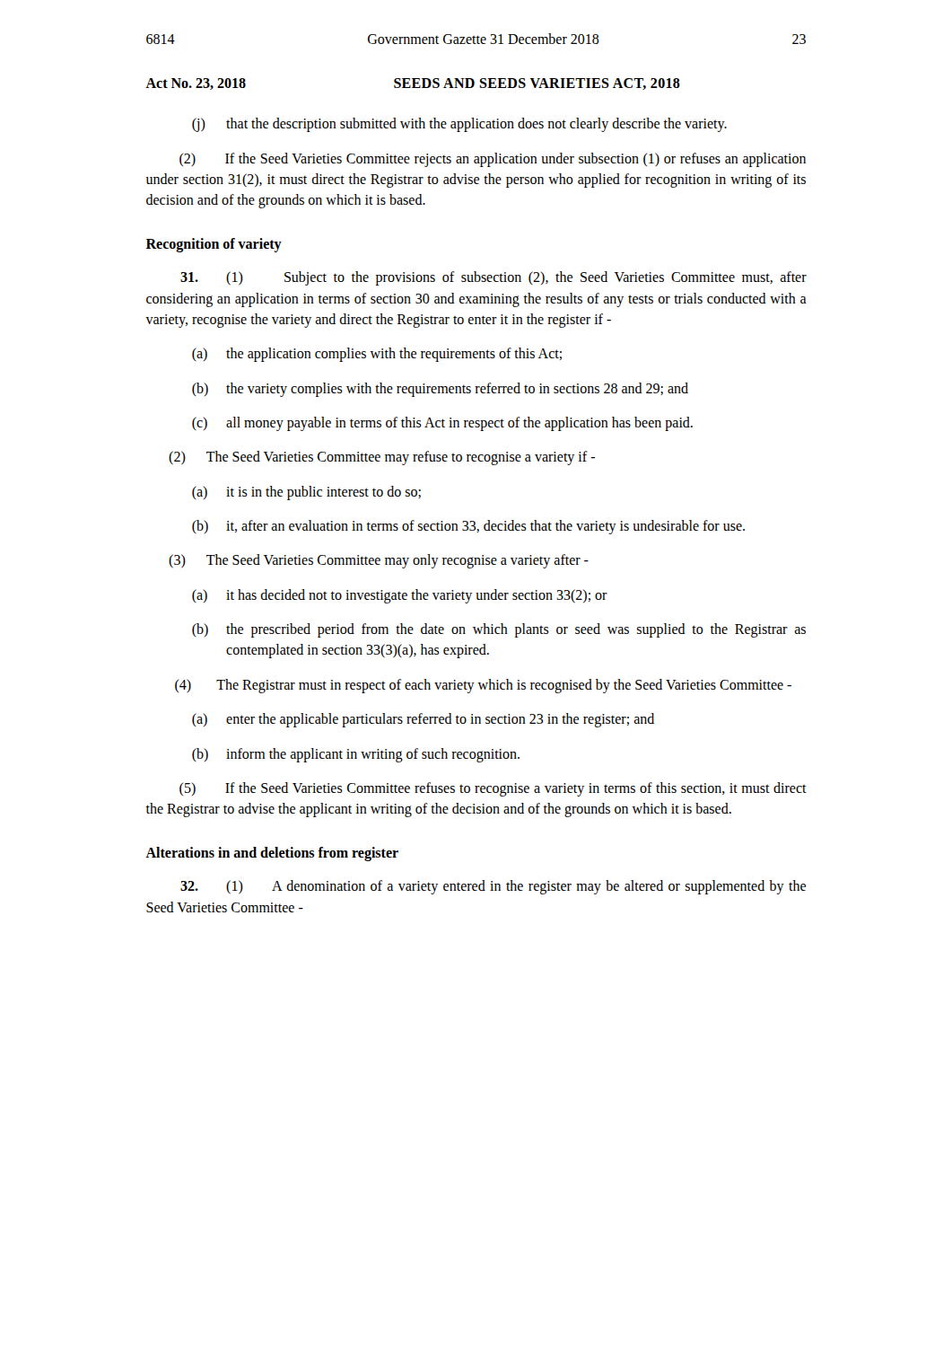6814 Government Gazette 31 December 2018 23
Act No. 23, 2018 SEEDS AND SEEDS VARIETIES ACT, 2018
(j) that the description submitted with the application does not clearly describe the variety.
(2) If the Seed Varieties Committee rejects an application under subsection (1) or refuses an application under section 31(2), it must direct the Registrar to advise the person who applied for recognition in writing of its decision and of the grounds on which it is based.
Recognition of variety
31.(1) Subject to the provisions of subsection (2), the Seed Varieties Committee must, after considering an application in terms of section 30 and examining the results of any tests or trials conducted with a variety, recognise the variety and direct the Registrar to enter it in the register if -
(a) the application complies with the requirements of this Act;
(b) the variety complies with the requirements referred to in sections 28 and 29; and
(c) all money payable in terms of this Act in respect of the application has been paid.
(2) The Seed Varieties Committee may refuse to recognise a variety if -
(a) it is in the public interest to do so;
(b) it, after an evaluation in terms of section 33, decides that the variety is undesirable for use.
(3) The Seed Varieties Committee may only recognise a variety after -
(a) it has decided not to investigate the variety under section 33(2); or
(b) the prescribed period from the date on which plants or seed was supplied to the Registrar as contemplated in section 33(3)(a), has expired.
(4) The Registrar must in respect of each variety which is recognised by the Seed Varieties Committee -
(a) enter the applicable particulars referred to in section 23 in the register; and
(b) inform the applicant in writing of such recognition.
(5) If the Seed Varieties Committee refuses to recognise a variety in terms of this section, it must direct the Registrar to advise the applicant in writing of the decision and of the grounds on which it is based.
Alterations in and deletions from register
32.(1) A denomination of a variety entered in the register may be altered or supplemented by the Seed Varieties Committee -